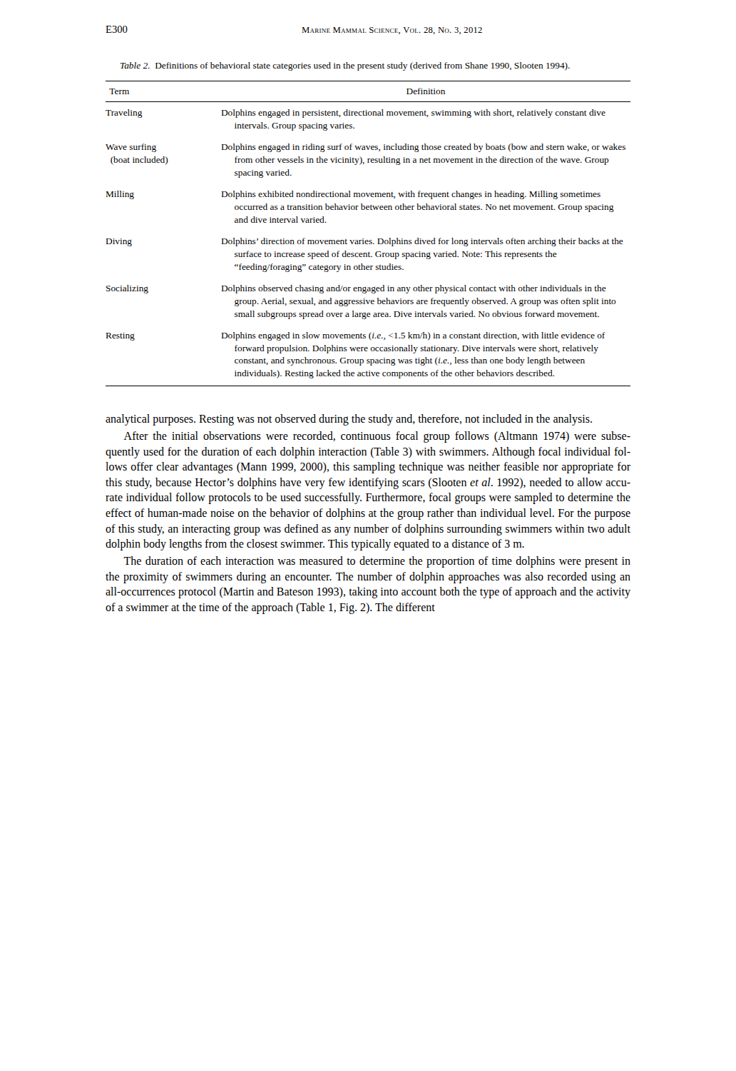E300 Marine Mammal Science, Vol. 28, No. 3, 2012
Table 2. Definitions of behavioral state categories used in the present study (derived from Shane 1990, Slooten 1994).
| Term | Definition |
| --- | --- |
| Traveling | Dolphins engaged in persistent, directional movement, swimming with short, relatively constant dive intervals. Group spacing varies. |
| Wave surfing (boat included) | Dolphins engaged in riding surf of waves, including those created by boats (bow and stern wake, or wakes from other vessels in the vicinity), resulting in a net movement in the direction of the wave. Group spacing varied. |
| Milling | Dolphins exhibited nondirectional movement, with frequent changes in heading. Milling sometimes occurred as a transition behavior between other behavioral states. No net movement. Group spacing and dive interval varied. |
| Diving | Dolphins’ direction of movement varies. Dolphins dived for long intervals often arching their backs at the surface to increase speed of descent. Group spacing varied. Note: This represents the “feeding/foraging” category in other studies. |
| Socializing | Dolphins observed chasing and/or engaged in any other physical contact with other individuals in the group. Aerial, sexual, and aggressive behaviors are frequently observed. A group was often split into small subgroups spread over a large area. Dive intervals varied. No obvious forward movement. |
| Resting | Dolphins engaged in slow movements ( i.e. , <1.5 km/h) in a constant direction, with little evidence of forward propulsion. Dolphins were occasionally stationary. Dive intervals were short, relatively constant, and synchronous. Group spacing was tight ( i.e. , less than one body length between individuals). Resting lacked the active components of the other behaviors described. |
analytical purposes. Resting was not observed during the study and, therefore, not included in the analysis.
After the initial observations were recorded, continuous focal group follows (Altmann 1974) were subsequently used for the duration of each dolphin interaction (Table 3) with swimmers. Although focal individual follows offer clear advantages (Mann 1999, 2000), this sampling technique was neither feasible nor appropriate for this study, because Hector’s dolphins have very few identifying scars (Slooten et al. 1992), needed to allow accurate individual follow protocols to be used successfully. Furthermore, focal groups were sampled to determine the effect of human-made noise on the behavior of dolphins at the group rather than individual level. For the purpose of this study, an interacting group was defined as any number of dolphins surrounding swimmers within two adult dolphin body lengths from the closest swimmer. This typically equated to a distance of 3 m.
The duration of each interaction was measured to determine the proportion of time dolphins were present in the proximity of swimmers during an encounter. The number of dolphin approaches was also recorded using an all-occurrences protocol (Martin and Bateson 1993), taking into account both the type of approach and the activity of a swimmer at the time of the approach (Table 1, Fig. 2). The different